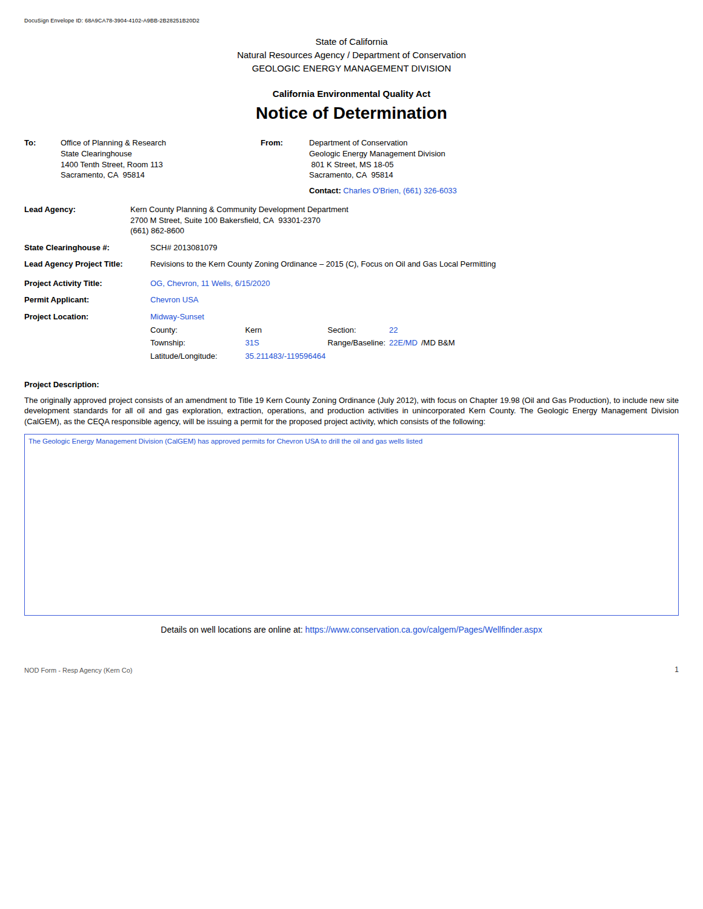DocuSign Envelope ID: 68A9CA78-3904-4102-A9BB-2B28251B20D2
State of California
Natural Resources Agency / Department of Conservation
GEOLOGIC ENERGY MANAGEMENT DIVISION
California Environmental Quality Act
Notice of Determination
| To: | Office of Planning & Research | From: | Department of Conservation |
| | State Clearinghouse | | Geologic Energy Management Division |
| | 1400 Tenth Street, Room 113 | | 801 K Street, MS 18-05 |
| | Sacramento, CA 95814 | | Sacramento, CA 95814 |
| | | | Contact: Charles O'Brien, (661) 326-6033 |
| Lead Agency: | Kern County Planning & Community Development Department |
| | 2700 M Street, Suite 100 Bakersfield, CA 93301-2370 |
| | (661) 862-8600 |
| State Clearinghouse #: | SCH# 2013081079 |
| Lead Agency Project Title: | Revisions to the Kern County Zoning Ordinance – 2015 (C), Focus on Oil and Gas Local Permitting |
| Project Activity Title: | OG, Chevron, 11 Wells, 6/15/2020 |
| Permit Applicant: | Chevron USA |
| Project Location: | Midway-Sunset |
| County: | Kern | Section: | 22 | |
| Township: | 31S | Range/Baseline: | 22E/MD | /MD B&M |
| Latitude/Longitude: | 35.211483/-119596464 | |
Project Description:
The originally approved project consists of an amendment to Title 19 Kern County Zoning Ordinance (July 2012), with focus on Chapter 19.98 (Oil and Gas Production), to include new site development standards for all oil and gas exploration, extraction, operations, and production activities in unincorporated Kern County. The Geologic Energy Management Division (CalGEM), as the CEQA responsible agency, will be issuing a permit for the proposed project activity, which consists of the following:
The Geologic Energy Management Division (CalGEM) has approved permits for Chevron USA to drill the oil and gas wells listed
Details on well locations are online at: https://www.conservation.ca.gov/calgem/Pages/Wellfinder.aspx
NOD Form - Resp Agency (Kern Co)
1